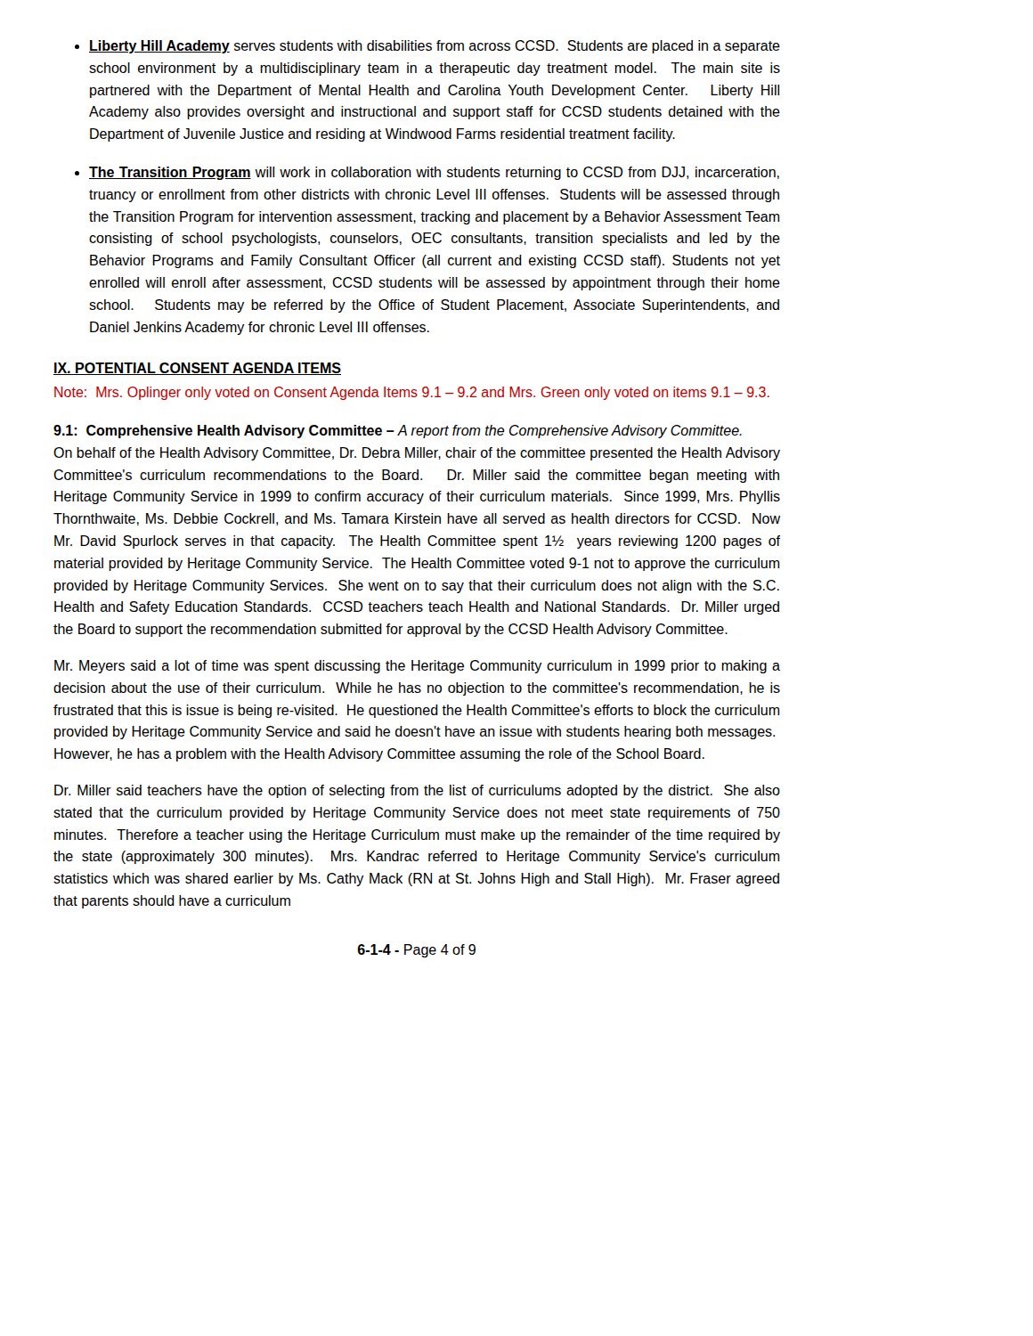Liberty Hill Academy serves students with disabilities from across CCSD. Students are placed in a separate school environment by a multidisciplinary team in a therapeutic day treatment model. The main site is partnered with the Department of Mental Health and Carolina Youth Development Center. Liberty Hill Academy also provides oversight and instructional and support staff for CCSD students detained with the Department of Juvenile Justice and residing at Windwood Farms residential treatment facility.
The Transition Program will work in collaboration with students returning to CCSD from DJJ, incarceration, truancy or enrollment from other districts with chronic Level III offenses. Students will be assessed through the Transition Program for intervention assessment, tracking and placement by a Behavior Assessment Team consisting of school psychologists, counselors, OEC consultants, transition specialists and led by the Behavior Programs and Family Consultant Officer (all current and existing CCSD staff). Students not yet enrolled will enroll after assessment, CCSD students will be assessed by appointment through their home school. Students may be referred by the Office of Student Placement, Associate Superintendents, and Daniel Jenkins Academy for chronic Level III offenses.
IX. POTENTIAL CONSENT AGENDA ITEMS
Note: Mrs. Oplinger only voted on Consent Agenda Items 9.1 – 9.2 and Mrs. Green only voted on items 9.1 – 9.3.
9.1: Comprehensive Health Advisory Committee – A report from the Comprehensive Advisory Committee.
On behalf of the Health Advisory Committee, Dr. Debra Miller, chair of the committee presented the Health Advisory Committee's curriculum recommendations to the Board. Dr. Miller said the committee began meeting with Heritage Community Service in 1999 to confirm accuracy of their curriculum materials. Since 1999, Mrs. Phyllis Thornthwaite, Ms. Debbie Cockrell, and Ms. Tamara Kirstein have all served as health directors for CCSD. Now Mr. David Spurlock serves in that capacity. The Health Committee spent 1½ years reviewing 1200 pages of material provided by Heritage Community Service. The Health Committee voted 9-1 not to approve the curriculum provided by Heritage Community Services. She went on to say that their curriculum does not align with the S.C. Health and Safety Education Standards. CCSD teachers teach Health and National Standards. Dr. Miller urged the Board to support the recommendation submitted for approval by the CCSD Health Advisory Committee.
Mr. Meyers said a lot of time was spent discussing the Heritage Community curriculum in 1999 prior to making a decision about the use of their curriculum. While he has no objection to the committee's recommendation, he is frustrated that this is issue is being re-visited. He questioned the Health Committee's efforts to block the curriculum provided by Heritage Community Service and said he doesn't have an issue with students hearing both messages. However, he has a problem with the Health Advisory Committee assuming the role of the School Board.
Dr. Miller said teachers have the option of selecting from the list of curriculums adopted by the district. She also stated that the curriculum provided by Heritage Community Service does not meet state requirements of 750 minutes. Therefore a teacher using the Heritage Curriculum must make up the remainder of the time required by the state (approximately 300 minutes). Mrs. Kandrac referred to Heritage Community Service's curriculum statistics which was shared earlier by Ms. Cathy Mack (RN at St. Johns High and Stall High). Mr. Fraser agreed that parents should have a curriculum
6-1-4 - Page 4 of 9